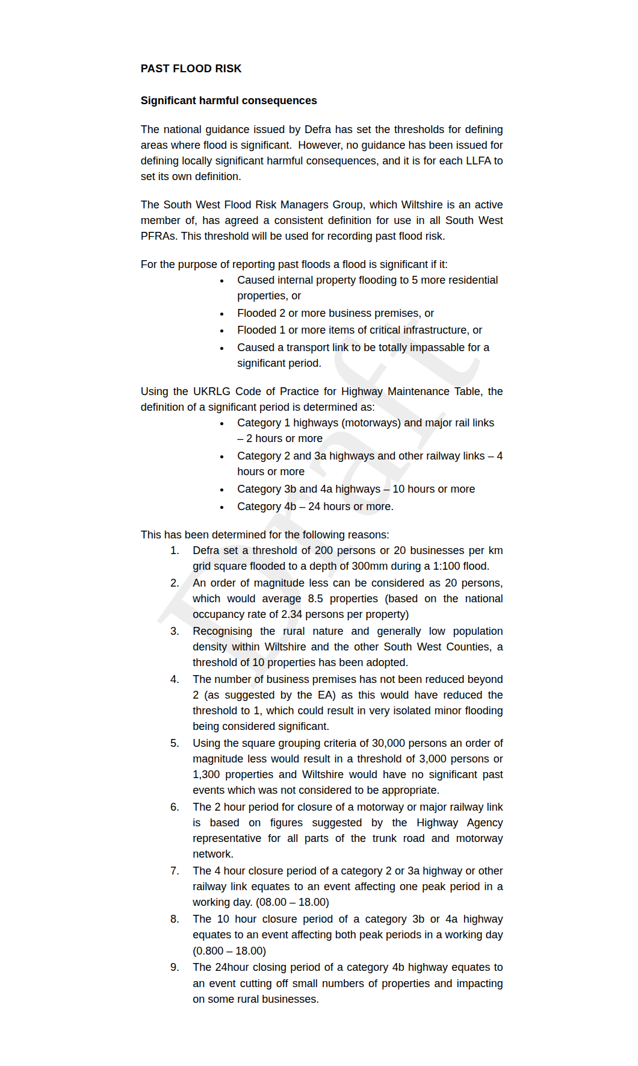Draft
PAST FLOOD RISK
Significant harmful consequences
The national guidance issued by Defra has set the thresholds for defining areas where flood is significant. However, no guidance has been issued for defining locally significant harmful consequences, and it is for each LLFA to set its own definition.
The South West Flood Risk Managers Group, which Wiltshire is an active member of, has agreed a consistent definition for use in all South West PFRAs. This threshold will be used for recording past flood risk.
For the purpose of reporting past floods a flood is significant if it:
Caused internal property flooding to 5 more residential properties, or
Flooded 2 or more business premises, or
Flooded 1 or more items of critical infrastructure, or
Caused a transport link to be totally impassable for a significant period.
Using the UKRLG Code of Practice for Highway Maintenance Table, the definition of a significant period is determined as:
Category 1 highways (motorways) and major rail links – 2 hours or more
Category 2 and 3a highways and other railway links – 4 hours or more
Category 3b and 4a highways – 10 hours or more
Category 4b – 24 hours or more.
This has been determined for the following reasons:
Defra set a threshold of 200 persons or 20 businesses per km grid square flooded to a depth of 300mm during a 1:100 flood.
An order of magnitude less can be considered as 20 persons, which would average 8.5 properties (based on the national occupancy rate of 2.34 persons per property)
Recognising the rural nature and generally low population density within Wiltshire and the other South West Counties, a threshold of 10 properties has been adopted.
The number of business premises has not been reduced beyond 2 (as suggested by the EA) as this would have reduced the threshold to 1, which could result in very isolated minor flooding being considered significant.
Using the square grouping criteria of 30,000 persons an order of magnitude less would result in a threshold of 3,000 persons or 1,300 properties and Wiltshire would have no significant past events which was not considered to be appropriate.
The 2 hour period for closure of a motorway or major railway link is based on figures suggested by the Highway Agency representative for all parts of the trunk road and motorway network.
The 4 hour closure period of a category 2 or 3a highway or other railway link equates to an event affecting one peak period in a working day. (08.00 – 18.00)
The 10 hour closure period of a category 3b or 4a highway equates to an event affecting both peak periods in a working day (0.800 – 18.00)
The 24hour closing period of a category 4b highway equates to an event cutting off small numbers of properties and impacting on some rural businesses.